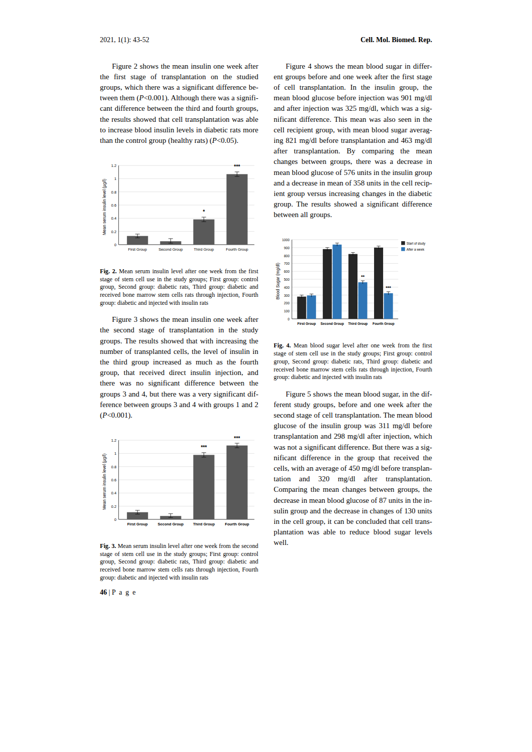2021, 1(1): 43-52
Cell. Mol. Biomed. Rep.
Figure 2 shows the mean insulin one week after the first stage of transplantation on the studied groups, which there was a significant difference between them (P<0.001). Although there was a significant difference between the third and fourth groups, the results showed that cell transplantation was able to increase blood insulin levels in diabetic rats more than the control group (healthy rats) (P<0.05).
Mean serum insulin level (µg/l) 0 0.2 0.4 0.6 0.8 1 1.2 * *** First Group Second Group Third Group Fourth Group
Fig. 2. Mean serum insulin level after one week from the first stage of stem cell use in the study groups; First group: control group, Second group: diabetic rats, Third group: diabetic and received bone marrow stem cells rats through injection, Fourth group: diabetic and injected with insulin rats
Figure 3 shows the mean insulin one week after the second stage of transplantation in the study groups. The results showed that with increasing the number of transplanted cells, the level of insulin in the third group increased as much as the fourth group, that received direct insulin injection, and there was no significant difference between the groups 3 and 4, but there was a very significant difference between groups 3 and 4 with groups 1 and 2 (P<0.001).
Mean serum insulin level (µg/l) 0 0.2 0.4 0.6 0.8 1 1.2 *** *** First Group Second Group Third Group Fourth Group
Fig. 3. Mean serum insulin level after one week from the second stage of stem cell use in the study groups; First group: control group, Second group: diabetic rats, Third group: diabetic and received bone marrow stem cells rats through injection, Fourth group: diabetic and injected with insulin rats
Figure 4 shows the mean blood sugar in different groups before and one week after the first stage of cell transplantation. In the insulin group, the mean blood glucose before injection was 901 mg/dl and after injection was 325 mg/dl, which was a significant difference. This mean was also seen in the cell recipient group, with mean blood sugar averaging 821 mg/dl before transplantation and 463 mg/dl after transplantation. By comparing the mean changes between groups, there was a decrease in mean blood glucose of 576 units in the insulin group and a decrease in mean of 358 units in the cell recipient group versus increasing changes in the diabetic group. The results showed a significant difference between all groups.
Blood Sugar (mg/dl) 0 100 200 300 400 500 600 700 800 900 1000 Start of study After a week ** *** First Group Second Group Third Group Fourth Group
Fig. 4. Mean blood sugar level after one week from the first stage of stem cell use in the study groups; First group: control group, Second group: diabetic rats, Third group: diabetic and received bone marrow stem cells rats through injection, Fourth group: diabetic and injected with insulin rats
Figure 5 shows the mean blood sugar, in the different study groups, before and one week after the second stage of cell transplantation. The mean blood glucose of the insulin group was 311 mg/dl before transplantation and 298 mg/dl after injection, which was not a significant difference. But there was a significant difference in the group that received the cells, with an average of 450 mg/dl before transplantation and 320 mg/dl after transplantation. Comparing the mean changes between groups, the decrease in mean blood glucose of 87 units in the insulin group and the decrease in changes of 130 units in the cell group, it can be concluded that cell transplantation was able to reduce blood sugar levels well.
46 | P a g e